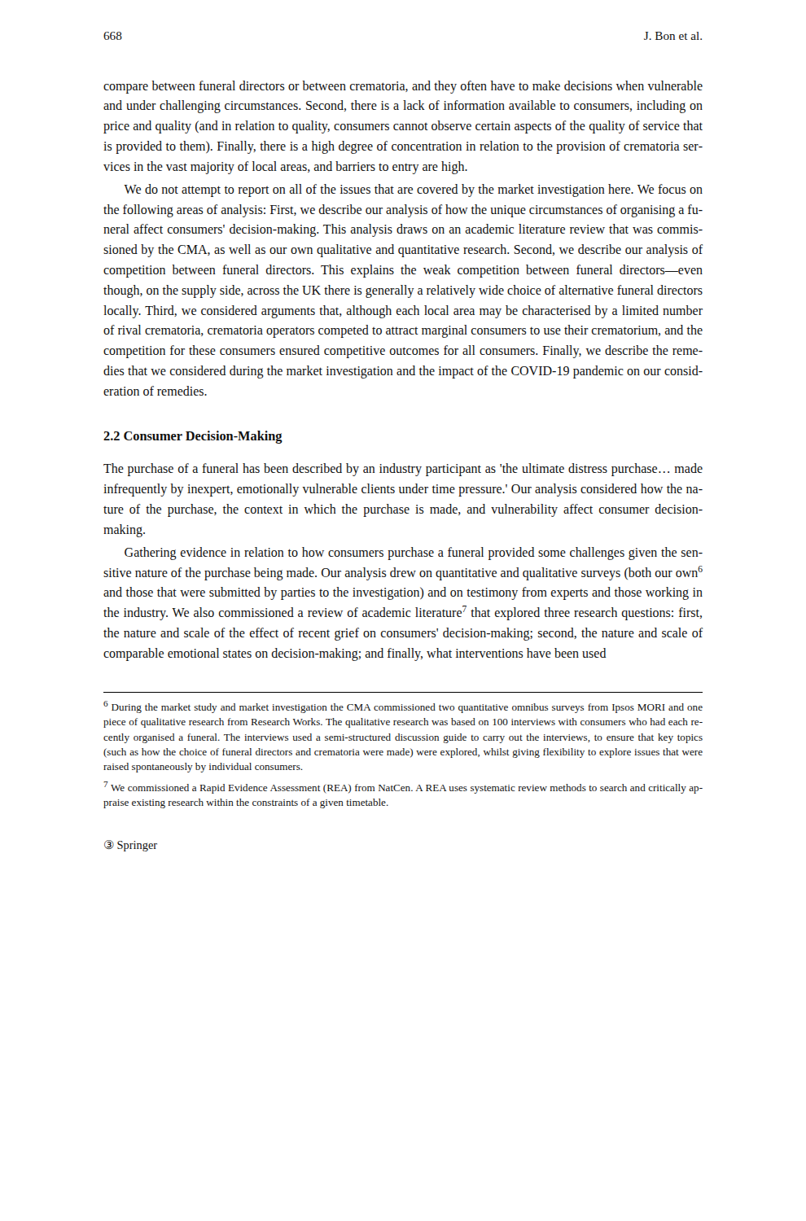668 J. Bon et al.
compare between funeral directors or between crematoria, and they often have to make decisions when vulnerable and under challenging circumstances. Second, there is a lack of information available to consumers, including on price and quality (and in relation to quality, consumers cannot observe certain aspects of the quality of service that is provided to them). Finally, there is a high degree of concentration in relation to the provision of crematoria services in the vast majority of local areas, and barriers to entry are high.
We do not attempt to report on all of the issues that are covered by the market investigation here. We focus on the following areas of analysis: First, we describe our analysis of how the unique circumstances of organising a funeral affect consumers' decision-making. This analysis draws on an academic literature review that was commissioned by the CMA, as well as our own qualitative and quantitative research. Second, we describe our analysis of competition between funeral directors. This explains the weak competition between funeral directors—even though, on the supply side, across the UK there is generally a relatively wide choice of alternative funeral directors locally. Third, we considered arguments that, although each local area may be characterised by a limited number of rival crematoria, crematoria operators competed to attract marginal consumers to use their crematorium, and the competition for these consumers ensured competitive outcomes for all consumers. Finally, we describe the remedies that we considered during the market investigation and the impact of the COVID-19 pandemic on our consideration of remedies.
2.2 Consumer Decision-Making
The purchase of a funeral has been described by an industry participant as 'the ultimate distress purchase… made infrequently by inexpert, emotionally vulnerable clients under time pressure.' Our analysis considered how the nature of the purchase, the context in which the purchase is made, and vulnerability affect consumer decision-making.
Gathering evidence in relation to how consumers purchase a funeral provided some challenges given the sensitive nature of the purchase being made. Our analysis drew on quantitative and qualitative surveys (both our own6 and those that were submitted by parties to the investigation) and on testimony from experts and those working in the industry. We also commissioned a review of academic literature7 that explored three research questions: first, the nature and scale of the effect of recent grief on consumers' decision-making; second, the nature and scale of comparable emotional states on decision-making; and finally, what interventions have been used
6 During the market study and market investigation the CMA commissioned two quantitative omnibus surveys from Ipsos MORI and one piece of qualitative research from Research Works. The qualitative research was based on 100 interviews with consumers who had each recently organised a funeral. The interviews used a semi-structured discussion guide to carry out the interviews, to ensure that key topics (such as how the choice of funeral directors and crematoria were made) were explored, whilst giving flexibility to explore issues that were raised spontaneously by individual consumers.
7 We commissioned a Rapid Evidence Assessment (REA) from NatCen. A REA uses systematic review methods to search and critically appraise existing research within the constraints of a given timetable.
③ Springer